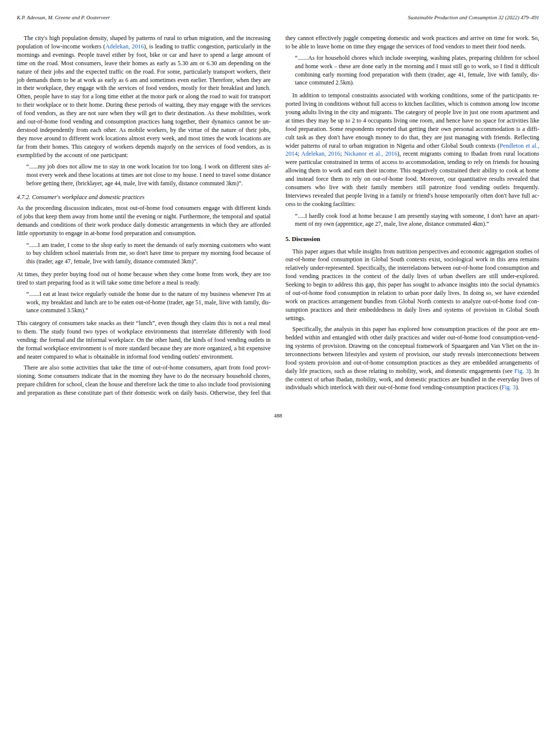K.P. Adeosun, M. Greene and P. Oosterveer Sustainable Production and Consumption 32 (2022) 479–491
The city's high population density, shaped by patterns of rural to urban migration, and the increasing population of low-income workers (Adelekan, 2016), is leading to traffic congestion, particularly in the mornings and evenings. People travel either by foot, bike or car and have to spend a large amount of time on the road. Most consumers, leave their homes as early as 5.30 am or 6.30 am depending on the nature of their jobs and the expected traffic on the road. For some, particularly transport workers, their job demands them to be at work as early as 6 am and sometimes even earlier. Therefore, when they are in their workplace, they engage with the services of food vendors, mostly for their breakfast and lunch. Often, people have to stay for a long time either at the motor park or along the road to wait for transport to their workplace or to their home. During these periods of waiting, they may engage with the services of food vendors, as they are not sure when they will get to their destination. As these mobilities, work and out-of-home food vending and consumption practices hang together, their dynamics cannot be understood independently from each other. As mobile workers, by the virtue of the nature of their jobs, they move around to different work locations almost every week, and most times the work locations are far from their homes. This category of workers depends majorly on the services of food vendors, as is exemplified by the account of one participant:
“......my job does not allow me to stay in one work location for too long. I work on different sites almost every week and these locations at times are not close to my house. I need to travel some distance before getting there, (bricklayer, age 44, male, live with family, distance commuted 3km)”.
4.7.2. Consumer's workplace and domestic practices
As the proceeding discussion indicates, most out-of-home food consumers engage with different kinds of jobs that keep them away from home until the evening or night. Furthermore, the temporal and spatial demands and conditions of their work produce daily domestic arrangements in which they are afforded little opportunity to engage in at-home food preparation and consumption.
“......I am trader, I come to the shop early to meet the demands of early morning customers who want to buy children school materials from me, so don't have time to prepare my morning food because of this (trader, age 47, female, live with family, distance commuted 3km)”.
At times, they prefer buying food out of home because when they come home from work, they are too tired to start preparing food as it will take some time before a meal is ready.
“.......I eat at least twice regularly outside the home due to the nature of my business whenever I'm at work, my breakfast and lunch are to be eaten out-of-home (trader, age 51, male, liive with family, distance commuted 3.5km).”
This category of consumers take snacks as their “lunch”, even though they claim this is not a real meal to them. The study found two types of workplace environments that interrelate differently with food vending: the formal and the informal workplace. On the other hand, the kinds of food vending outlets in the formal workplace environment is of more standard because they are more organized, a bit expensive and neater compared to what is obtainable in informal food vending outlets' environment.
There are also some activities that take the time of out-of-home consumers, apart from food provisioning. Some consumers indicate that in the morning they have to do the necessary household chores, prepare children for school, clean the house and therefore lack the time to also include food provisioning and preparation as these constitute part of their domestic work on daily basis. Otherwise, they feel that they cannot effectively juggle competing domestic and work practices and arrive on time for work. So, to be able to leave home on time they engage the services of food vendors to meet their food needs.
“.......As for household chores which include sweeping, washing plates, preparing children for school and home work – these are done early in the morning and I must still go to work, so I find it difficult combining early morning food preparation with them (trader, age 41, female, live with family, distance commuted 2.5km).
In addition to temporal constraints associated with working conditions, some of the participants reported living in conditions without full access to kitchen facilities, which is common among low income young adults living in the city and migrants. The category of people live in just one room apartment and at times they may be up to 2 to 4 occupants living one room, and hence have no space for activities like food preparation. Some respondents reported that getting their own personal accommodation is a difficult task as they don't have enough money to do that, they are just managing with friends. Reflecting wider patterns of rural to urban migration in Nigeria and other Global South contexts (Pendleton et al., 2014; Adelekan, 2016; Nickanor et al., 2016), recent migrants coming to Ibadan from rural locations were particular constrained in terms of access to accommodation, tending to rely on friends for housing allowing them to work and earn their income. This negatively constrained their ability to cook at home and instead force them to rely on out-of-home food. Moreover, our quantitative results revealed that consumers who live with their family members still patronize food vending outlets frequently. Interviews revealed that people living in a family or friend's house temporarily often don't have full access to the cooking facilities:
“.....I hardly cook food at home because I am presently staying with someone, I don't have an apartment of my own (apprentice, age 27, male, live alone, distance commuted 4km).”
5. Discussion
This paper argues that while insights from nutrition perspectives and economic aggregation studies of out-of-home food consumption in Global South contexts exist, sociological work in this area remains relatively under-represented. Specifically, the interrelations between out-of-home food consumption and food vending practices in the context of the daily lives of urban dwellers are still under-explored. Seeking to begin to address this gap, this paper has sought to advance insights into the social dynamics of out-of-home food consumption in relation to urban poor daily lives. In doing so, we have extended work on practices arrangement bundles from Global North contexts to analyze out-of-home food consumption practices and their embeddedness in daily lives and systems of provision in Global South settings.
Specifically, the analysis in this paper has explored how consumption practices of the poor are embedded within and entangled with other daily practices and wider out-of-home food consumption-vending systems of provision. Drawing on the conceptual framework of Spaargaren and Van Vliet on the interconnections between lifestyles and system of provision, our study reveals interconnections between food system provision and out-of-home consumption practices as they are embedded arrangements of daily life practices, such as those relating to mobility, work, and domestic engagements (see Fig. 3). In the context of urban Ibadan, mobility, work, and domestic practices are bundled in the everyday lives of individuals which interlock with their out-of-home food vending-consumption practices (Fig. 3).
488